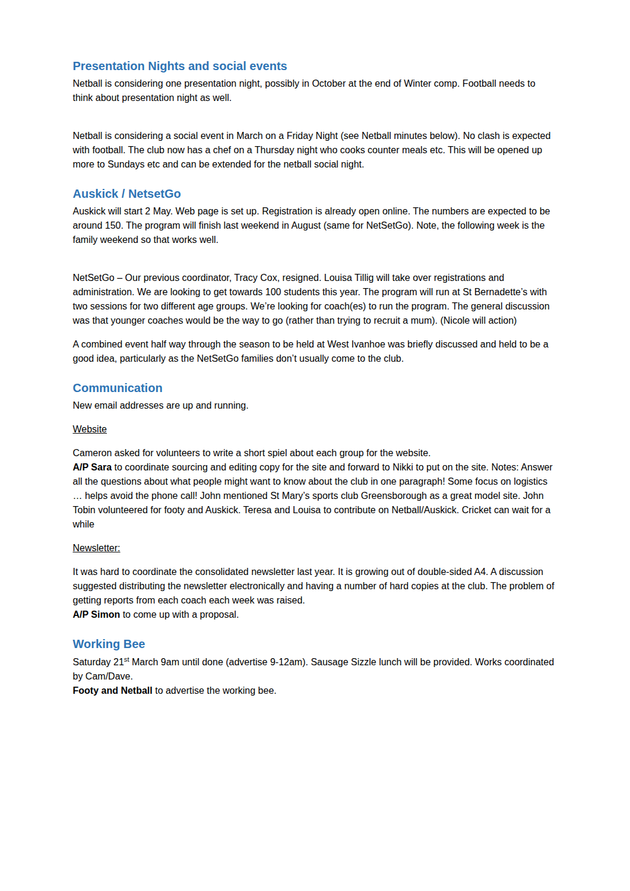Presentation Nights and social events
Netball is considering one presentation night, possibly in October at the end of Winter comp. Football needs to think about presentation night as well.
Netball is considering a social event in March on a Friday Night (see Netball minutes below). No clash is expected with football. The club now has a chef on a Thursday night who cooks counter meals etc. This will be opened up more to Sundays etc and can be extended for the netball social night.
Auskick / NetsetGo
Auskick will start 2 May. Web page is set up. Registration is already open online. The numbers are expected to be around 150. The program will finish last weekend in August (same for NetSetGo). Note, the following week is the family weekend so that works well.
NetSetGo – Our previous coordinator, Tracy Cox, resigned. Louisa Tillig will take over registrations and administration. We are looking to get towards 100 students this year. The program will run at St Bernadette’s with two sessions for two different age groups. We’re looking for coach(es) to run the program. The general discussion was that younger coaches would be the way to go (rather than trying to recruit a mum). (Nicole will action)
A combined event half way through the season to be held at West Ivanhoe was briefly discussed and held to be a good idea, particularly as the NetSetGo families don’t usually come to the club.
Communication
New email addresses are up and running.
Website
Cameron asked for volunteers to write a short spiel about each group for the website.
A/P Sara to coordinate sourcing and editing copy for the site and forward to Nikki to put on the site. Notes: Answer all the questions about what people might want to know about the club in one paragraph! Some focus on logistics … helps avoid the phone call! John mentioned St Mary’s sports club Greensborough as a great model site. John Tobin volunteered for footy and Auskick. Teresa and Louisa to contribute on Netball/Auskick. Cricket can wait for a while
Newsletter:
It was hard to coordinate the consolidated newsletter last year. It is growing out of double-sided A4. A discussion suggested distributing the newsletter electronically and having a number of hard copies at the club. The problem of getting reports from each coach each week was raised.
A/P Simon to come up with a proposal.
Working Bee
Saturday 21st March 9am until done (advertise 9-12am). Sausage Sizzle lunch will be provided. Works coordinated by Cam/Dave.
Footy and Netball to advertise the working bee.